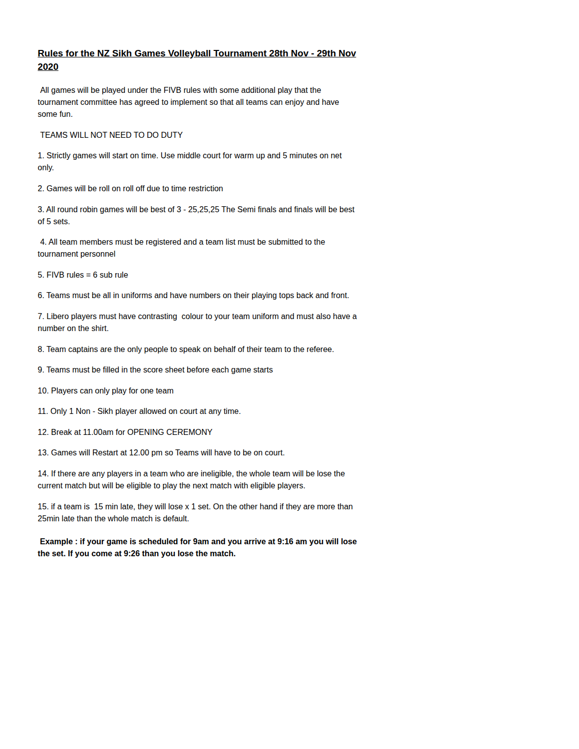Rules for the NZ Sikh Games Volleyball Tournament 28th Nov - 29th Nov 2020
All games will be played under the FIVB rules with some additional play that the tournament committee has agreed to implement so that all teams can enjoy and have some fun.
TEAMS WILL NOT NEED TO DO DUTY
1. Strictly games will start on time. Use middle court for warm up and 5 minutes on net only.
2. Games will be roll on roll off due to time restriction
3. All round robin games will be best of 3 - 25,25,25 The Semi finals and finals will be best of 5 sets.
4. All team members must be registered and a team list must be submitted to the tournament personnel
5. FIVB rules = 6 sub rule
6. Teams must be all in uniforms and have numbers on their playing tops back and front.
7. Libero players must have contrasting colour to your team uniform and must also have a number on the shirt.
8. Team captains are the only people to speak on behalf of their team to the referee.
9. Teams must be filled in the score sheet before each game starts
10. Players can only play for one team
11. Only 1 Non - Sikh player allowed on court at any time.
12. Break at 11.00am for OPENING CEREMONY
13. Games will Restart at 12.00 pm so Teams will have to be on court.
14. If there are any players in a team who are ineligible, the whole team will be lose the current match but will be eligible to play the next match with eligible players.
15. if a team is 15 min late, they will lose x 1 set. On the other hand if they are more than 25min late than the whole match is default.
Example : if your game is scheduled for 9am and you arrive at 9:16 am you will lose the set. If you come at 9:26 than you lose the match.